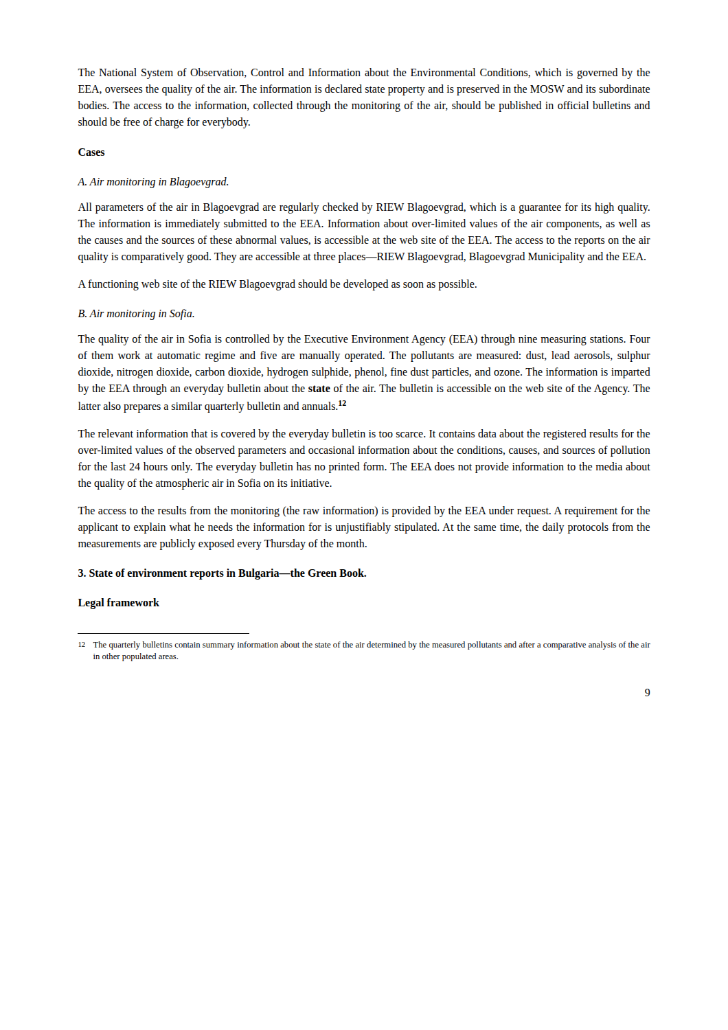The National System of Observation, Control and Information about the Environmental Conditions, which is governed by the EEA, oversees the quality of the air. The information is declared state property and is preserved in the MOSW and its subordinate bodies. The access to the information, collected through the monitoring of the air, should be published in official bulletins and should be free of charge for everybody.
Cases
A. Air monitoring in Blagoevgrad.
All parameters of the air in Blagoevgrad are regularly checked by RIEW Blagoevgrad, which is a guarantee for its high quality. The information is immediately submitted to the EEA. Information about over-limited values of the air components, as well as the causes and the sources of these abnormal values, is accessible at the web site of the EEA. The access to the reports on the air quality is comparatively good. They are accessible at three places—RIEW Blagoevgrad, Blagoevgrad Municipality and the EEA.
A functioning web site of the RIEW Blagoevgrad should be developed as soon as possible.
B. Air monitoring in Sofia.
The quality of the air in Sofia is controlled by the Executive Environment Agency (EEA) through nine measuring stations. Four of them work at automatic regime and five are manually operated. The pollutants are measured: dust, lead aerosols, sulphur dioxide, nitrogen dioxide, carbon dioxide, hydrogen sulphide, phenol, fine dust particles, and ozone. The information is imparted by the EEA through an everyday bulletin about the state of the air. The bulletin is accessible on the web site of the Agency. The latter also prepares a similar quarterly bulletin and annuals.12
The relevant information that is covered by the everyday bulletin is too scarce. It contains data about the registered results for the over-limited values of the observed parameters and occasional information about the conditions, causes, and sources of pollution for the last 24 hours only. The everyday bulletin has no printed form. The EEA does not provide information to the media about the quality of the atmospheric air in Sofia on its initiative.
The access to the results from the monitoring (the raw information) is provided by the EEA under request. A requirement for the applicant to explain what he needs the information for is unjustifiably stipulated. At the same time, the daily protocols from the measurements are publicly exposed every Thursday of the month.
3. State of environment reports in Bulgaria—the Green Book.
Legal framework
12 The quarterly bulletins contain summary information about the state of the air determined by the measured pollutants and after a comparative analysis of the air in other populated areas.
9